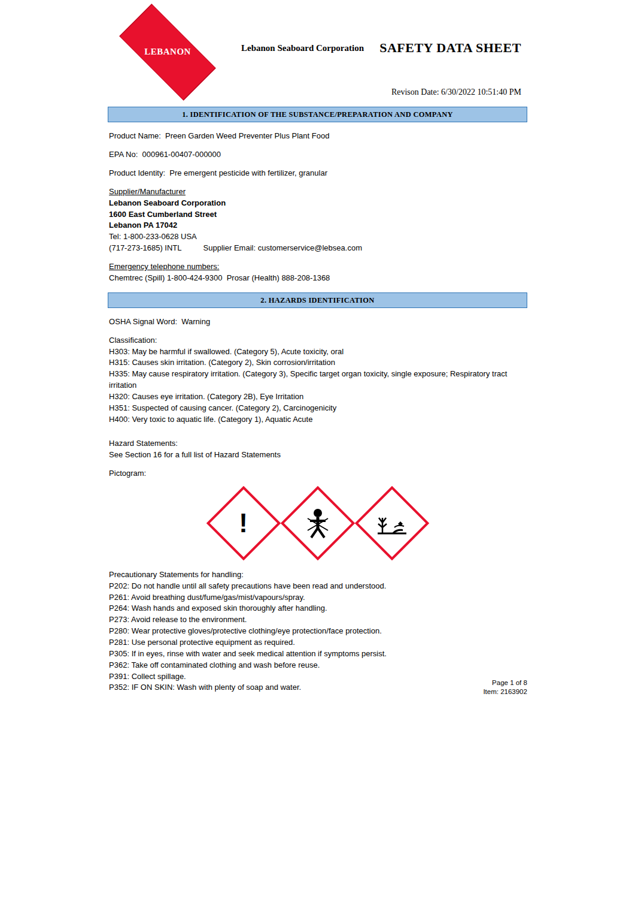LEBANON
Lebanon Seaboard Corporation
SAFETY DATA SHEET
Revison Date: 6/30/2022 10:51:40 PM
1. IDENTIFICATION OF THE SUBSTANCE/PREPARATION AND COMPANY
Product Name: Preen Garden Weed Preventer Plus Plant Food
EPA No: 000961-00407-000000
Product Identity: Pre emergent pesticide with fertilizer, granular
Supplier/Manufacturer
Lebanon Seaboard Corporation
1600 East Cumberland Street
Lebanon PA 17042
Tel: 1-800-233-0628 USA
(717-273-1685) INTL Supplier Email: customerservice@lebsea.com
Emergency telephone numbers:
Chemtrec (Spill) 1-800-424-9300 Prosar (Health) 888-208-1368
2. HAZARDS IDENTIFICATION
OSHA Signal Word: Warning
Classification:
H303: May be harmful if swallowed. (Category 5), Acute toxicity, oral
H315: Causes skin irritation. (Category 2), Skin corrosion/irritation
H335: May cause respiratory irritation. (Category 3), Specific target organ toxicity, single exposure; Respiratory tract irritation
H320: Causes eye irritation. (Category 2B), Eye Irritation
H351: Suspected of causing cancer. (Category 2), Carcinogenicity
H400: Very toxic to aquatic life. (Category 1), Aquatic Acute
Hazard Statements:
See Section 16 for a full list of Hazard Statements
Pictogram:
!
Precautionary Statements for handling:
P202: Do not handle until all safety precautions have been read and understood.
P261: Avoid breathing dust/fume/gas/mist/vapours/spray.
P264: Wash hands and exposed skin thoroughly after handling.
P273: Avoid release to the environment.
P280: Wear protective gloves/protective clothing/eye protection/face protection.
P281: Use personal protective equipment as required.
P305: If in eyes, rinse with water and seek medical attention if symptoms persist.
P362: Take off contaminated clothing and wash before reuse.
P391: Collect spillage.
P352: IF ON SKIN: Wash with plenty of soap and water.
Page 1 of 8
Item: 2163902